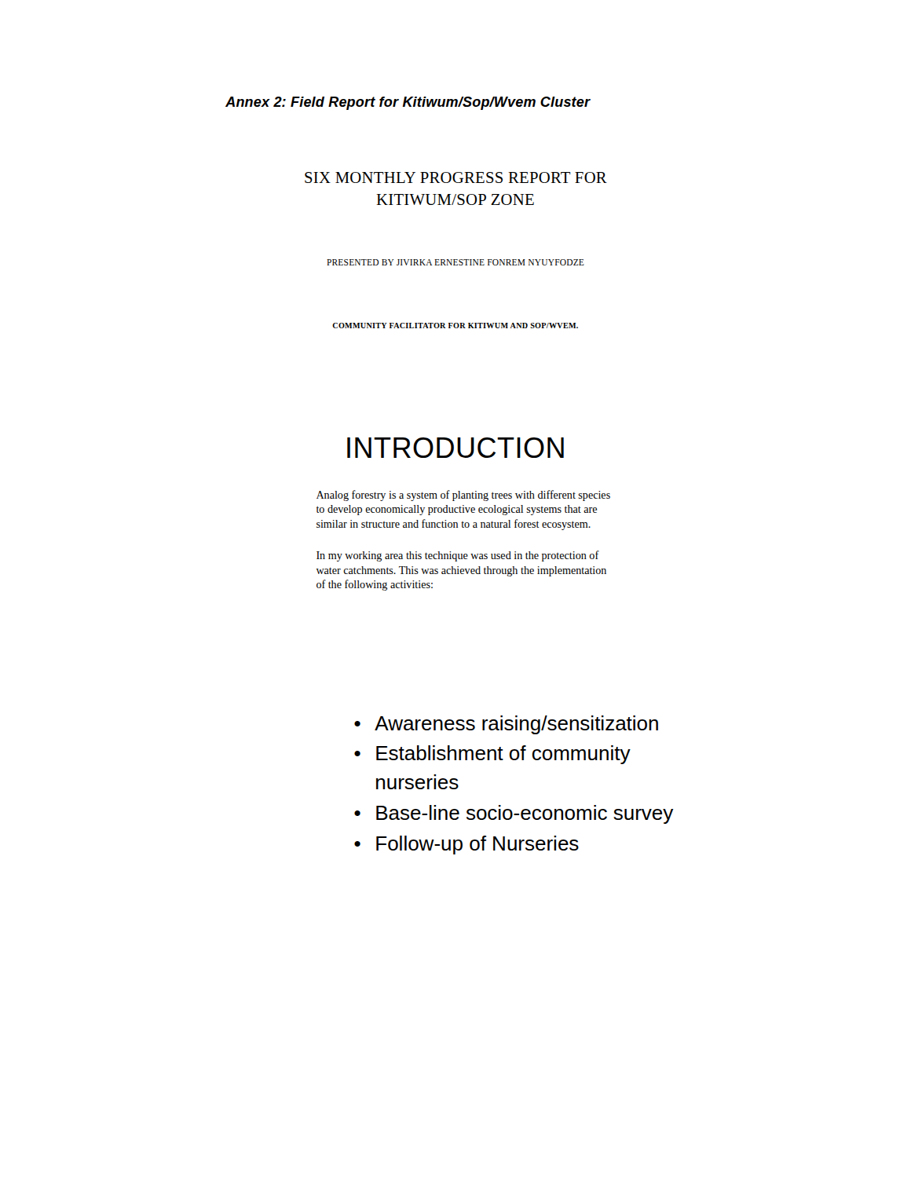Annex 2: Field Report for Kitiwum/Sop/Wvem Cluster
SIX MONTHLY PROGRESS REPORT FOR KITIWUM/SOP ZONE
PRESENTED BY JIVIRKA ERNESTINE FONREM NYUYFODZE
COMMUNITY FACILITATOR FOR KITIWUM AND SOP/WVEM.
INTRODUCTION
Analog forestry is a system of planting trees with different species to develop economically productive ecological systems that are similar in structure and function to a natural forest ecosystem.
In my working area this technique was used in the protection of water catchments. This was achieved through the implementation of the following activities:
Awareness raising/sensitization
Establishment of community nurseries
Base-line socio-economic survey
Follow-up of Nurseries